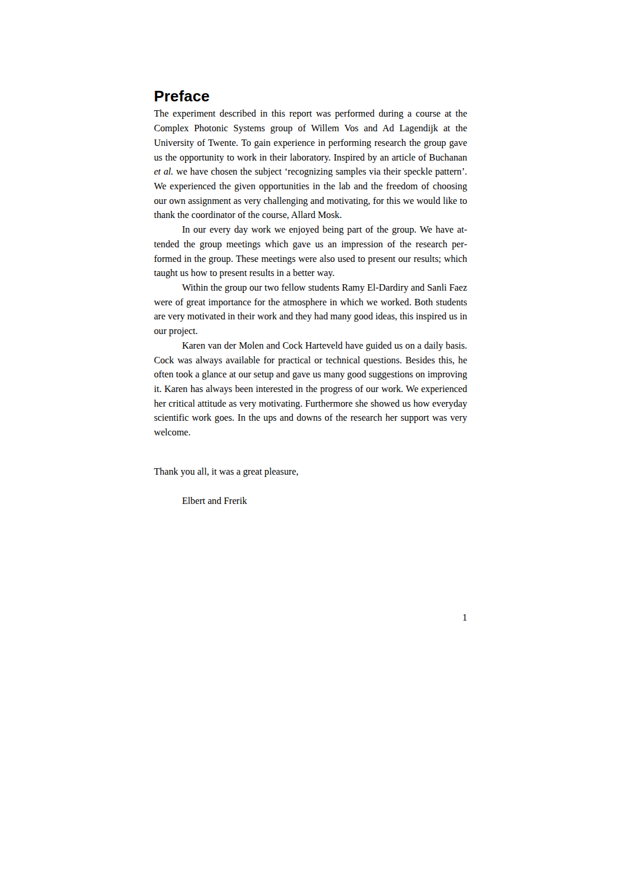Preface
The experiment described in this report was performed during a course at the Complex Photonic Systems group of Willem Vos and Ad Lagendijk at the University of Twente. To gain experience in performing research the group gave us the opportunity to work in their laboratory. Inspired by an article of Buchanan et al. we have chosen the subject ‘recognizing samples via their speckle pattern’. We experienced the given opportunities in the lab and the freedom of choosing our own assignment as very challenging and motivating, for this we would like to thank the coordinator of the course, Allard Mosk.
In our every day work we enjoyed being part of the group. We have attended the group meetings which gave us an impression of the research performed in the group. These meetings were also used to present our results; which taught us how to present results in a better way.
Within the group our two fellow students Ramy El-Dardiry and Sanli Faez were of great importance for the atmosphere in which we worked. Both students are very motivated in their work and they had many good ideas, this inspired us in our project.
Karen van der Molen and Cock Harteveld have guided us on a daily basis. Cock was always available for practical or technical questions. Besides this, he often took a glance at our setup and gave us many good suggestions on improving it. Karen has always been interested in the progress of our work. We experienced her critical attitude as very motivating. Furthermore she showed us how everyday scientific work goes. In the ups and downs of the research her support was very welcome.
Thank you all, it was a great pleasure,
Elbert and Frerik
1